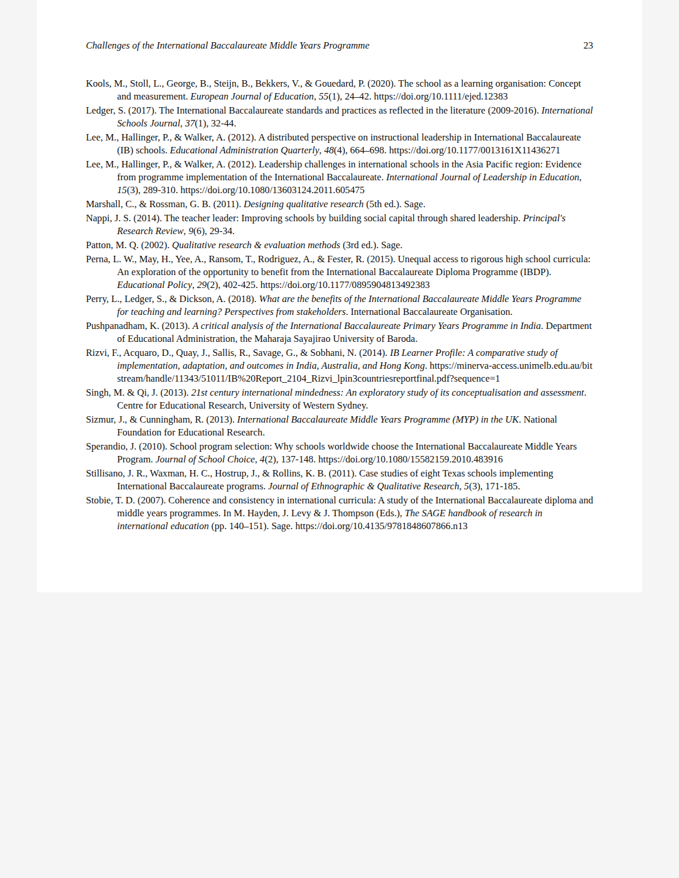Challenges of the International Baccalaureate Middle Years Programme 23
Kools, M., Stoll, L., George, B., Steijn, B., Bekkers, V., & Gouedard, P. (2020). The school as a learning organisation: Concept and measurement. European Journal of Education, 55(1), 24–42. https://doi.org/10.1111/ejed.12383
Ledger, S. (2017). The International Baccalaureate standards and practices as reflected in the literature (2009-2016). International Schools Journal, 37(1), 32-44.
Lee, M., Hallinger, P., & Walker, A. (2012). A distributed perspective on instructional leadership in International Baccalaureate (IB) schools. Educational Administration Quarterly, 48(4), 664–698. https://doi.org/10.1177/0013161X11436271
Lee, M., Hallinger, P., & Walker, A. (2012). Leadership challenges in international schools in the Asia Pacific region: Evidence from programme implementation of the International Baccalaureate. International Journal of Leadership in Education, 15(3), 289-310. https://doi.org/10.1080/13603124.2011.605475
Marshall, C., & Rossman, G. B. (2011). Designing qualitative research (5th ed.). Sage.
Nappi, J. S. (2014). The teacher leader: Improving schools by building social capital through shared leadership. Principal's Research Review, 9(6), 29-34.
Patton, M. Q. (2002). Qualitative research & evaluation methods (3rd ed.). Sage.
Perna, L. W., May, H., Yee, A., Ransom, T., Rodriguez, A., & Fester, R. (2015). Unequal access to rigorous high school curricula: An exploration of the opportunity to benefit from the International Baccalaureate Diploma Programme (IBDP). Educational Policy, 29(2), 402-425. https://doi.org/10.1177/0895904813492383
Perry, L., Ledger, S., & Dickson, A. (2018). What are the benefits of the International Baccalaureate Middle Years Programme for teaching and learning? Perspectives from stakeholders. International Baccalaureate Organisation.
Pushpanadham, K. (2013). A critical analysis of the International Baccalaureate Primary Years Programme in India. Department of Educational Administration, the Maharaja Sayajirao University of Baroda.
Rizvi, F., Acquaro, D., Quay, J., Sallis, R., Savage, G., & Sobhani, N. (2014). IB Learner Profile: A comparative study of implementation, adaptation, and outcomes in India, Australia, and Hong Kong. https://minerva-access.unimelb.edu.au/bitstream/handle/11343/51011/IB%20Report_2104_Rizvi_lpin3countriesreportfinal.pdf?sequence=1
Singh, M. & Qi, J. (2013). 21st century international mindedness: An exploratory study of its conceptualisation and assessment. Centre for Educational Research, University of Western Sydney.
Sizmur, J., & Cunningham, R. (2013). International Baccalaureate Middle Years Programme (MYP) in the UK. National Foundation for Educational Research.
Sperandio, J. (2010). School program selection: Why schools worldwide choose the International Baccalaureate Middle Years Program. Journal of School Choice, 4(2), 137-148. https://doi.org/10.1080/15582159.2010.483916
Stillisano, J. R., Waxman, H. C., Hostrup, J., & Rollins, K. B. (2011). Case studies of eight Texas schools implementing International Baccalaureate programs. Journal of Ethnographic & Qualitative Research, 5(3), 171-185.
Stobie, T. D. (2007). Coherence and consistency in international curricula: A study of the International Baccalaureate diploma and middle years programmes. In M. Hayden, J. Levy & J. Thompson (Eds.), The SAGE handbook of research in international education (pp. 140–151). Sage. https://doi.org/10.4135/9781848607866.n13